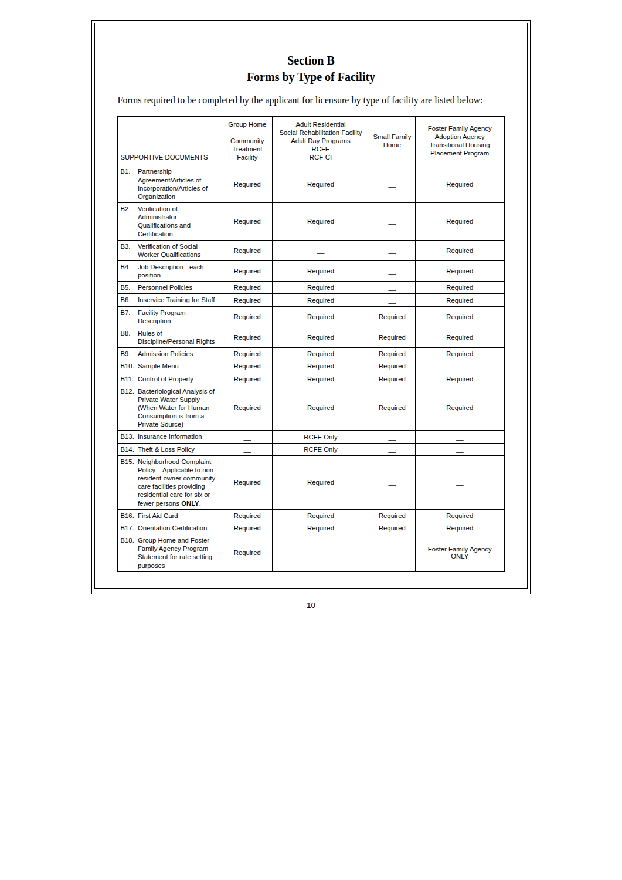Section B
Forms by Type of Facility
Forms required to be completed by the applicant for licensure by type of facility are listed below:
| SUPPORTIVE DOCUMENTS | Group Home Community Treatment Facility | Adult Residential Social Rehabilitation Facility Adult Day Programs RCFE RCF-CI | Small Family Home | Foster Family Agency Adoption Agency Transitional Housing Placement Program |
| --- | --- | --- | --- | --- |
| B1. Partnership Agreement/Articles of Incorporation/Articles of Organization | Required | Required | __ | Required |
| B2. Verification of Administrator Qualifications and Certification | Required | Required | __ | Required |
| B3. Verification of Social Worker Qualifications | Required | __ | __ | Required |
| B4. Job Description - each position | Required | Required | __ | Required |
| B5. Personnel Policies | Required | Required | __ | Required |
| B6. Inservice Training for Staff | Required | Required | __ | Required |
| B7. Facility Program Description | Required | Required | Required | Required |
| B8. Rules of Discipline/Personal Rights | Required | Required | Required | Required |
| B9. Admission Policies | Required | Required | Required | Required |
| B10. Sample Menu | Required | Required | Required | — |
| B11. Control of Property | Required | Required | Required | Required |
| B12. Bacteriological Analysis of Private Water Supply (When Water for Human Consumption is from a Private Source) | Required | Required | Required | Required |
| B13. Insurance Information | __ | RCFE Only | __ | __ |
| B14. Theft & Loss Policy | __ | RCFE Only | __ | __ |
| B15. Neighborhood Complaint Policy – Applicable to non-resident owner community care facilities providing residential care for six or fewer persons ONLY . | Required | Required | __ | __ |
| B16. First Aid Card | Required | Required | Required | Required |
| B17. Orientation Certification | Required | Required | Required | Required |
| B18. Group Home and Foster Family Agency Program Statement for rate setting purposes | Required | __ | __ | Foster Family Agency ONLY |
10